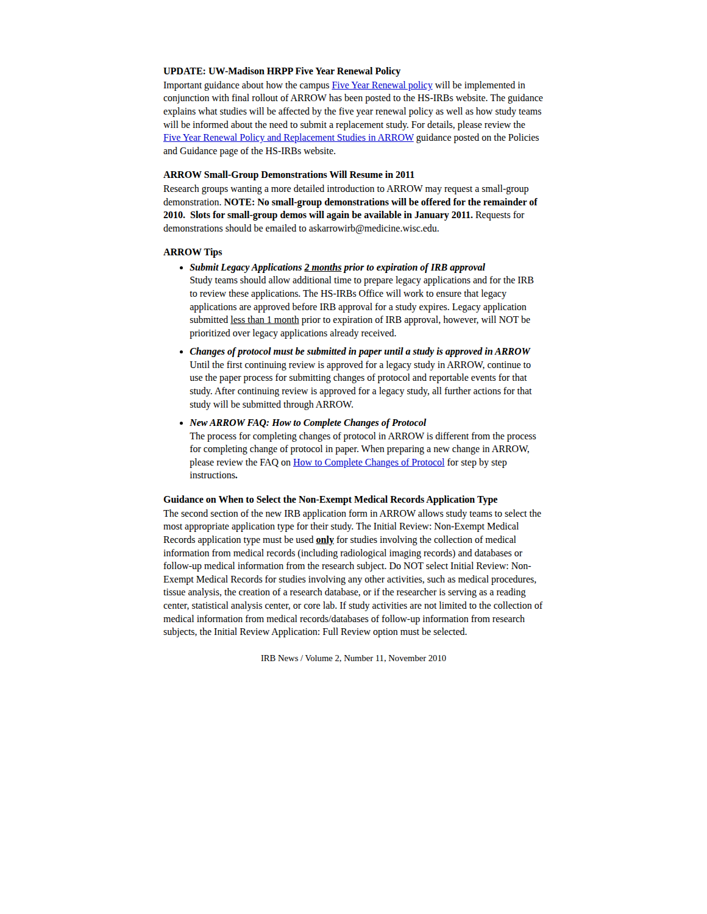UPDATE: UW-Madison HRPP Five Year Renewal Policy
Important guidance about how the campus Five Year Renewal policy will be implemented in conjunction with final rollout of ARROW has been posted to the HS-IRBs website. The guidance explains what studies will be affected by the five year renewal policy as well as how study teams will be informed about the need to submit a replacement study. For details, please review the Five Year Renewal Policy and Replacement Studies in ARROW guidance posted on the Policies and Guidance page of the HS-IRBs website.
ARROW Small-Group Demonstrations Will Resume in 2011
Research groups wanting a more detailed introduction to ARROW may request a small-group demonstration. NOTE: No small-group demonstrations will be offered for the remainder of 2010. Slots for small-group demos will again be available in January 2011. Requests for demonstrations should be emailed to askarrowirb@medicine.wisc.edu.
ARROW Tips
Submit Legacy Applications 2 months prior to expiration of IRB approval
Study teams should allow additional time to prepare legacy applications and for the IRB to review these applications. The HS-IRBs Office will work to ensure that legacy applications are approved before IRB approval for a study expires. Legacy application submitted less than 1 month prior to expiration of IRB approval, however, will NOT be prioritized over legacy applications already received.
Changes of protocol must be submitted in paper until a study is approved in ARROW
Until the first continuing review is approved for a legacy study in ARROW, continue to use the paper process for submitting changes of protocol and reportable events for that study. After continuing review is approved for a legacy study, all further actions for that study will be submitted through ARROW.
New ARROW FAQ: How to Complete Changes of Protocol
The process for completing changes of protocol in ARROW is different from the process for completing change of protocol in paper. When preparing a new change in ARROW, please review the FAQ on How to Complete Changes of Protocol for step by step instructions.
Guidance on When to Select the Non-Exempt Medical Records Application Type
The second section of the new IRB application form in ARROW allows study teams to select the most appropriate application type for their study. The Initial Review: Non-Exempt Medical Records application type must be used only for studies involving the collection of medical information from medical records (including radiological imaging records) and databases or follow-up medical information from the research subject. Do NOT select Initial Review: Non-Exempt Medical Records for studies involving any other activities, such as medical procedures, tissue analysis, the creation of a research database, or if the researcher is serving as a reading center, statistical analysis center, or core lab. If study activities are not limited to the collection of medical information from medical records/databases of follow-up information from research subjects, the Initial Review Application: Full Review option must be selected.
IRB News / Volume 2, Number 11, November 2010